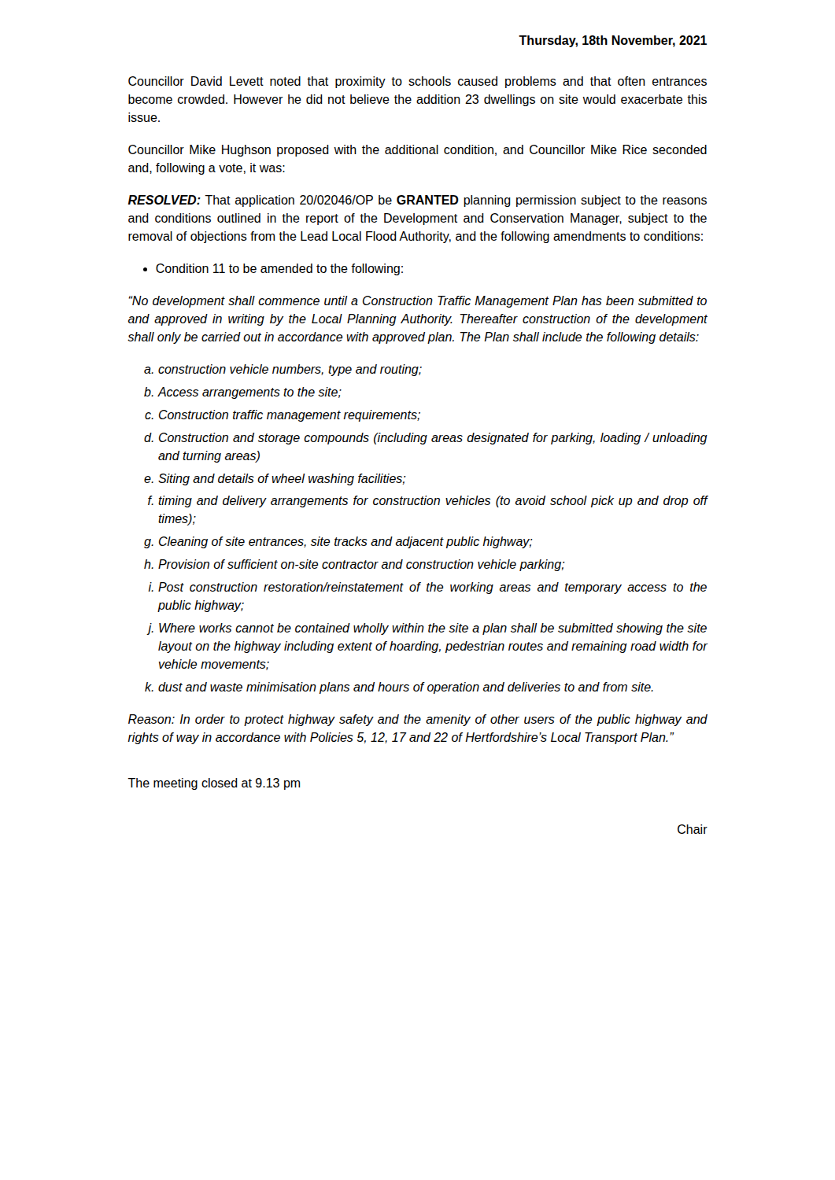Thursday, 18th November, 2021
Councillor David Levett noted that proximity to schools caused problems and that often entrances become crowded. However he did not believe the addition 23 dwellings on site would exacerbate this issue.
Councillor Mike Hughson proposed with the additional condition, and Councillor Mike Rice seconded and, following a vote, it was:
RESOLVED: That application 20/02046/OP be GRANTED planning permission subject to the reasons and conditions outlined in the report of the Development and Conservation Manager, subject to the removal of objections from the Lead Local Flood Authority, and the following amendments to conditions:
Condition 11 to be amended to the following:
“No development shall commence until a Construction Traffic Management Plan has been submitted to and approved in writing by the Local Planning Authority. Thereafter construction of the development shall only be carried out in accordance with approved plan. The Plan shall include the following details:
construction vehicle numbers, type and routing;
Access arrangements to the site;
Construction traffic management requirements;
Construction and storage compounds (including areas designated for parking, loading / unloading and turning areas)
Siting and details of wheel washing facilities;
timing and delivery arrangements for construction vehicles (to avoid school pick up and drop off times);
Cleaning of site entrances, site tracks and adjacent public highway;
Provision of sufficient on-site contractor and construction vehicle parking;
Post construction restoration/reinstatement of the working areas and temporary access to the public highway;
Where works cannot be contained wholly within the site a plan shall be submitted showing the site layout on the highway including extent of hoarding, pedestrian routes and remaining road width for vehicle movements;
dust and waste minimisation plans and hours of operation and deliveries to and from site.
Reason: In order to protect highway safety and the amenity of other users of the public highway and rights of way in accordance with Policies 5, 12, 17 and 22 of Hertfordshire’s Local Transport Plan.”
The meeting closed at 9.13 pm
Chair